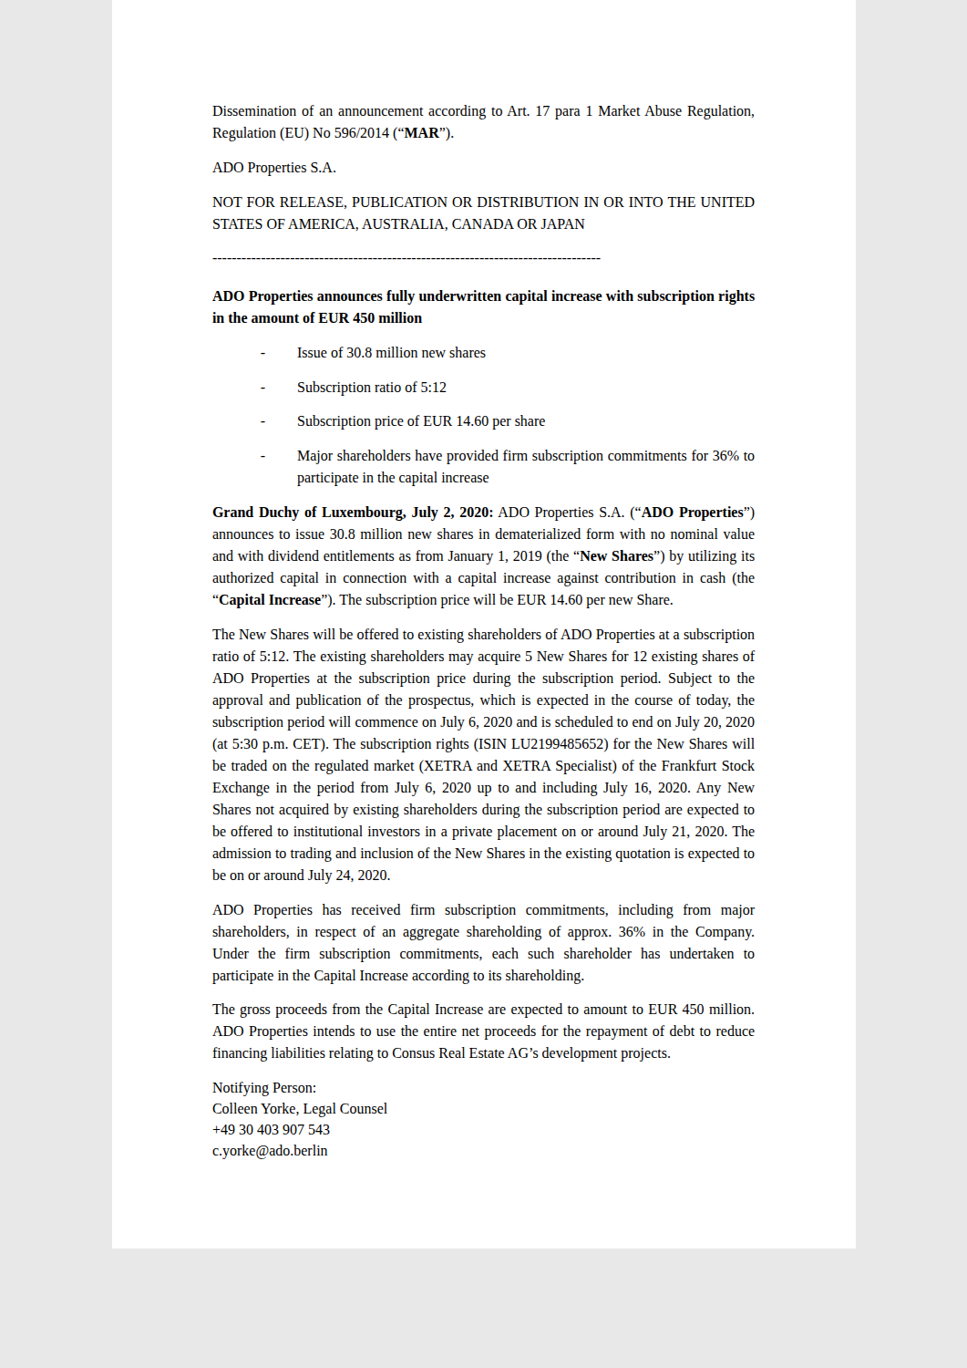Dissemination of an announcement according to Art. 17 para 1 Market Abuse Regulation, Regulation (EU) No 596/2014 (“MAR”).
ADO Properties S.A.
NOT FOR RELEASE, PUBLICATION OR DISTRIBUTION IN OR INTO THE UNITED STATES OF AMERICA, AUSTRALIA, CANADA OR JAPAN
--------------------------------------------------------------------------------
ADO Properties announces fully underwritten capital increase with subscription rights in the amount of EUR 450 million
Issue of 30.8 million new shares
Subscription ratio of 5:12
Subscription price of EUR 14.60 per share
Major shareholders have provided firm subscription commitments for 36% to participate in the capital increase
Grand Duchy of Luxembourg, July 2, 2020: ADO Properties S.A. (“ADO Properties”) announces to issue 30.8 million new shares in dematerialized form with no nominal value and with dividend entitlements as from January 1, 2019 (the “New Shares”) by utilizing its authorized capital in connection with a capital increase against contribution in cash (the “Capital Increase”). The subscription price will be EUR 14.60 per new Share.
The New Shares will be offered to existing shareholders of ADO Properties at a subscription ratio of 5:12. The existing shareholders may acquire 5 New Shares for 12 existing shares of ADO Properties at the subscription price during the subscription period. Subject to the approval and publication of the prospectus, which is expected in the course of today, the subscription period will commence on July 6, 2020 and is scheduled to end on July 20, 2020 (at 5:30 p.m. CET). The subscription rights (ISIN LU2199485652) for the New Shares will be traded on the regulated market (XETRA and XETRA Specialist) of the Frankfurt Stock Exchange in the period from July 6, 2020 up to and including July 16, 2020. Any New Shares not acquired by existing shareholders during the subscription period are expected to be offered to institutional investors in a private placement on or around July 21, 2020. The admission to trading and inclusion of the New Shares in the existing quotation is expected to be on or around July 24, 2020.
ADO Properties has received firm subscription commitments, including from major shareholders, in respect of an aggregate shareholding of approx. 36% in the Company. Under the firm subscription commitments, each such shareholder has undertaken to participate in the Capital Increase according to its shareholding.
The gross proceeds from the Capital Increase are expected to amount to EUR 450 million. ADO Properties intends to use the entire net proceeds for the repayment of debt to reduce financing liabilities relating to Consus Real Estate AG’s development projects.
Notifying Person:
Colleen Yorke, Legal Counsel
+49 30 403 907 543
c.yorke@ado.berlin